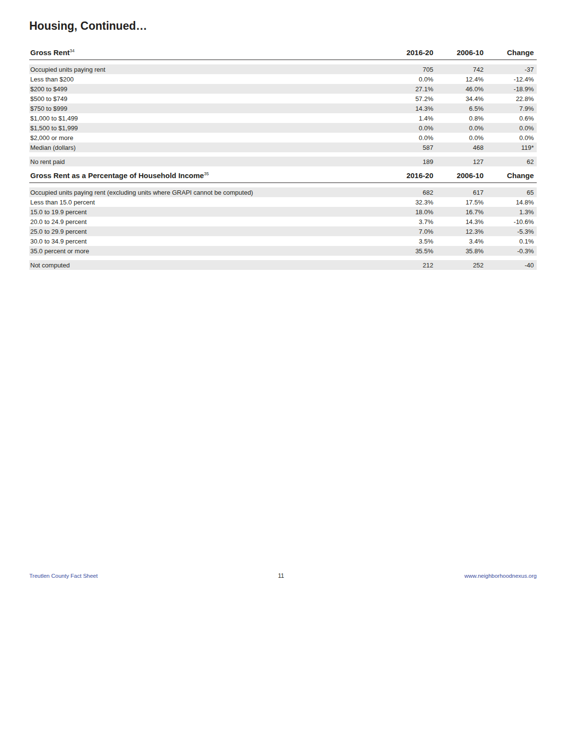Housing, Continued…
| Gross Rent 34 | 2016-20 | 2006-10 | Change |
| --- | --- | --- | --- |
| Occupied units paying rent | 705 | 742 | -37 |
| Less than $200 | 0.0% | 12.4% | -12.4% |
| $200 to $499 | 27.1% | 46.0% | -18.9% |
| $500 to $749 | 57.2% | 34.4% | 22.8% |
| $750 to $999 | 14.3% | 6.5% | 7.9% |
| $1,000 to $1,499 | 1.4% | 0.8% | 0.6% |
| $1,500 to $1,999 | 0.0% | 0.0% | 0.0% |
| $2,000 or more | 0.0% | 0.0% | 0.0% |
| Median (dollars) | 587 | 468 | 119* |
| No rent paid | 189 | 127 | 62 |
| Gross Rent as a Percentage of Household Income 35 | 2016-20 | 2006-10 | Change |
| --- | --- | --- | --- |
| Occupied units paying rent (excluding units where GRAPI cannot be computed) | 682 | 617 | 65 |
| Less than 15.0 percent | 32.3% | 17.5% | 14.8% |
| 15.0 to 19.9 percent | 18.0% | 16.7% | 1.3% |
| 20.0 to 24.9 percent | 3.7% | 14.3% | -10.6% |
| 25.0 to 29.9 percent | 7.0% | 12.3% | -5.3% |
| 30.0 to 34.9 percent | 3.5% | 3.4% | 0.1% |
| 35.0 percent or more | 35.5% | 35.8% | -0.3% |
| Not computed | 212 | 252 | -40 |
Treutlen County Fact Sheet 11 www.neighborhoodnexus.org